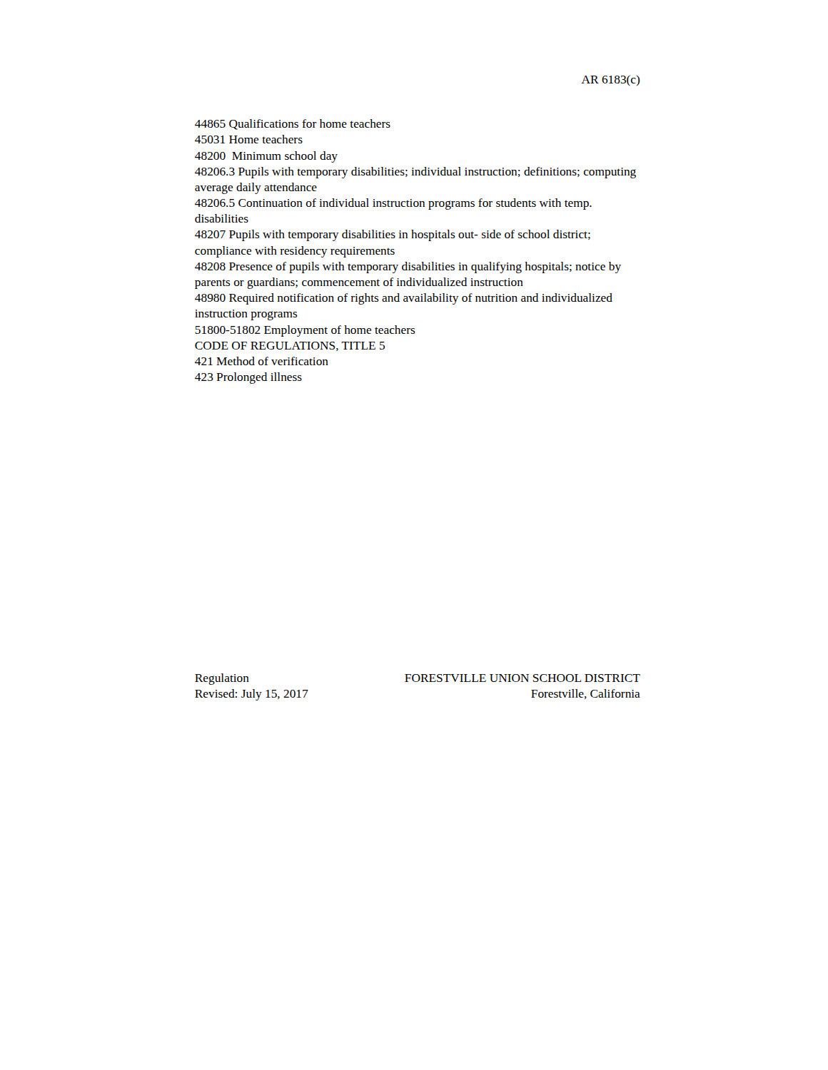AR 6183(c)
44865 Qualifications for home teachers
45031 Home teachers
48200 Minimum school day
48206.3 Pupils with temporary disabilities; individual instruction; definitions; computing average daily attendance
48206.5 Continuation of individual instruction programs for students with temp. disabilities
48207 Pupils with temporary disabilities in hospitals out- side of school district; compliance with residency requirements
48208 Presence of pupils with temporary disabilities in qualifying hospitals; notice by parents or guardians; commencement of individualized instruction
48980 Required notification of rights and availability of nutrition and individualized instruction programs
51800-51802 Employment of home teachers
CODE OF REGULATIONS, TITLE 5
421 Method of verification
423 Prolonged illness
Regulation FORESTVILLE UNION SCHOOL DISTRICT
Revised: July 15, 2017 Forestville, California